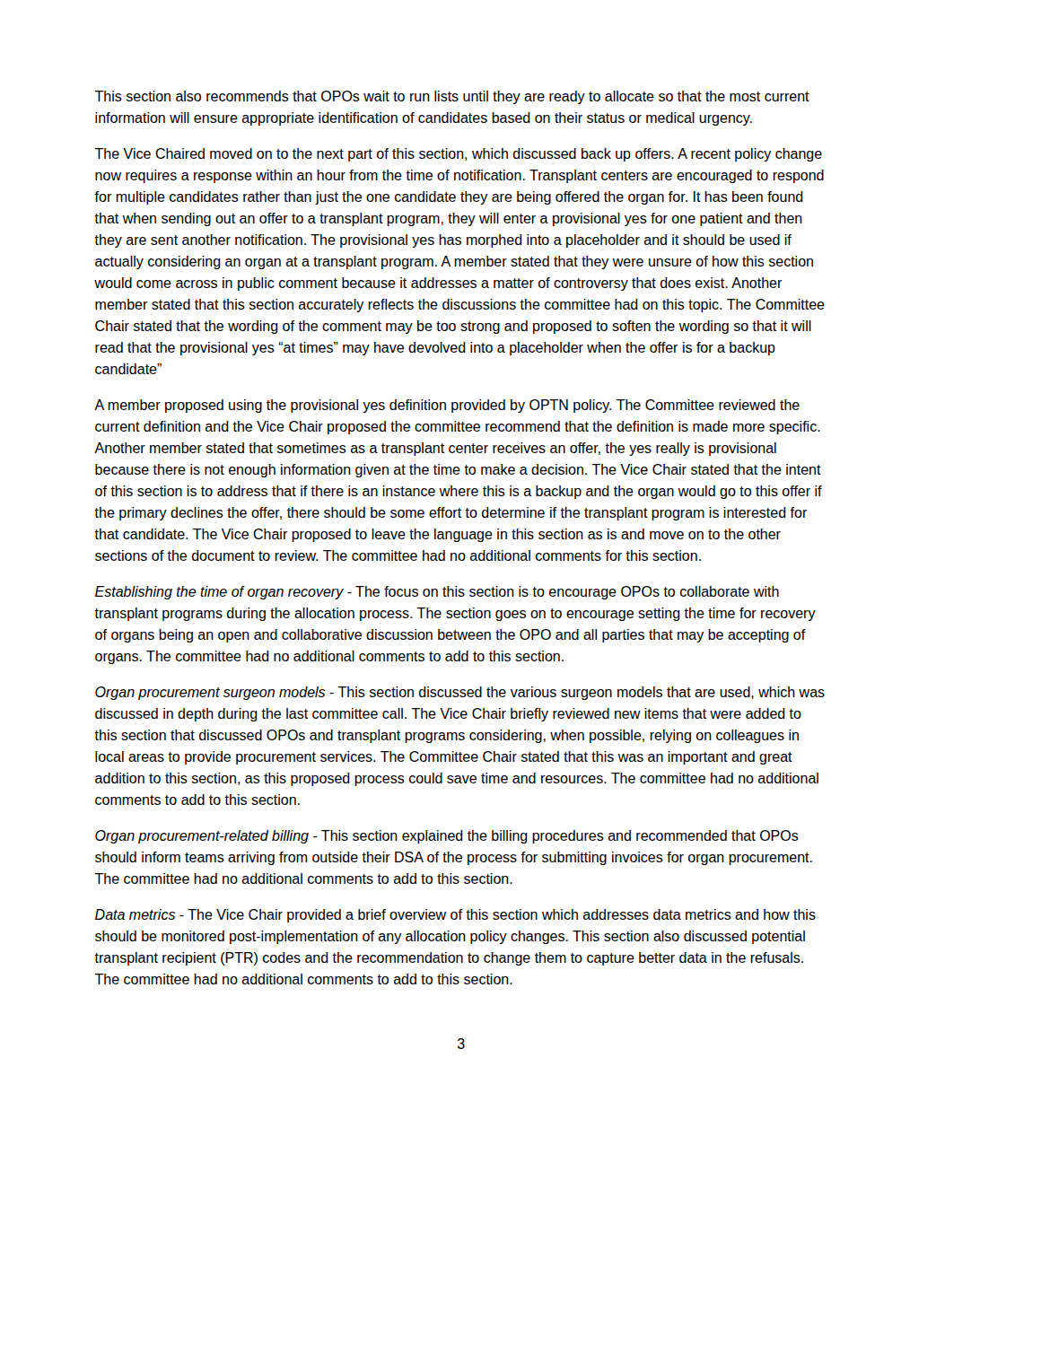This section also recommends that OPOs wait to run lists until they are ready to allocate so that the most current information will ensure appropriate identification of candidates based on their status or medical urgency.
The Vice Chaired moved on to the next part of this section, which discussed back up offers. A recent policy change now requires a response within an hour from the time of notification. Transplant centers are encouraged to respond for multiple candidates rather than just the one candidate they are being offered the organ for. It has been found that when sending out an offer to a transplant program, they will enter a provisional yes for one patient and then they are sent another notification. The provisional yes has morphed into a placeholder and it should be used if actually considering an organ at a transplant program. A member stated that they were unsure of how this section would come across in public comment because it addresses a matter of controversy that does exist. Another member stated that this section accurately reflects the discussions the committee had on this topic. The Committee Chair stated that the wording of the comment may be too strong and proposed to soften the wording so that it will read that the provisional yes “at times” may have devolved into a placeholder when the offer is for a backup candidate”
A member proposed using the provisional yes definition provided by OPTN policy. The Committee reviewed the current definition and the Vice Chair proposed the committee recommend that the definition is made more specific. Another member stated that sometimes as a transplant center receives an offer, the yes really is provisional because there is not enough information given at the time to make a decision. The Vice Chair stated that the intent of this section is to address that if there is an instance where this is a backup and the organ would go to this offer if the primary declines the offer, there should be some effort to determine if the transplant program is interested for that candidate. The Vice Chair proposed to leave the language in this section as is and move on to the other sections of the document to review. The committee had no additional comments for this section.
Establishing the time of organ recovery - The focus on this section is to encourage OPOs to collaborate with transplant programs during the allocation process. The section goes on to encourage setting the time for recovery of organs being an open and collaborative discussion between the OPO and all parties that may be accepting of organs. The committee had no additional comments to add to this section.
Organ procurement surgeon models - This section discussed the various surgeon models that are used, which was discussed in depth during the last committee call. The Vice Chair briefly reviewed new items that were added to this section that discussed OPOs and transplant programs considering, when possible, relying on colleagues in local areas to provide procurement services. The Committee Chair stated that this was an important and great addition to this section, as this proposed process could save time and resources. The committee had no additional comments to add to this section.
Organ procurement-related billing - This section explained the billing procedures and recommended that OPOs should inform teams arriving from outside their DSA of the process for submitting invoices for organ procurement. The committee had no additional comments to add to this section.
Data metrics - The Vice Chair provided a brief overview of this section which addresses data metrics and how this should be monitored post-implementation of any allocation policy changes. This section also discussed potential transplant recipient (PTR) codes and the recommendation to change them to capture better data in the refusals. The committee had no additional comments to add to this section.
3